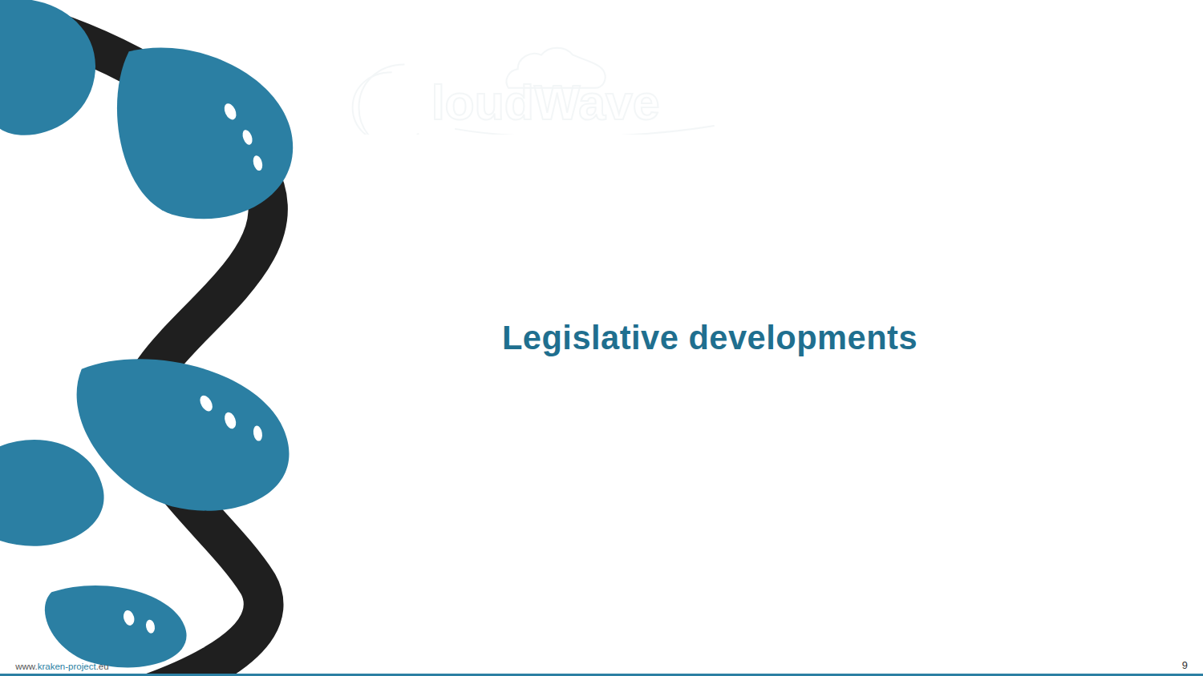loudWave
Legislative developments
www.kraken-project.eu
9